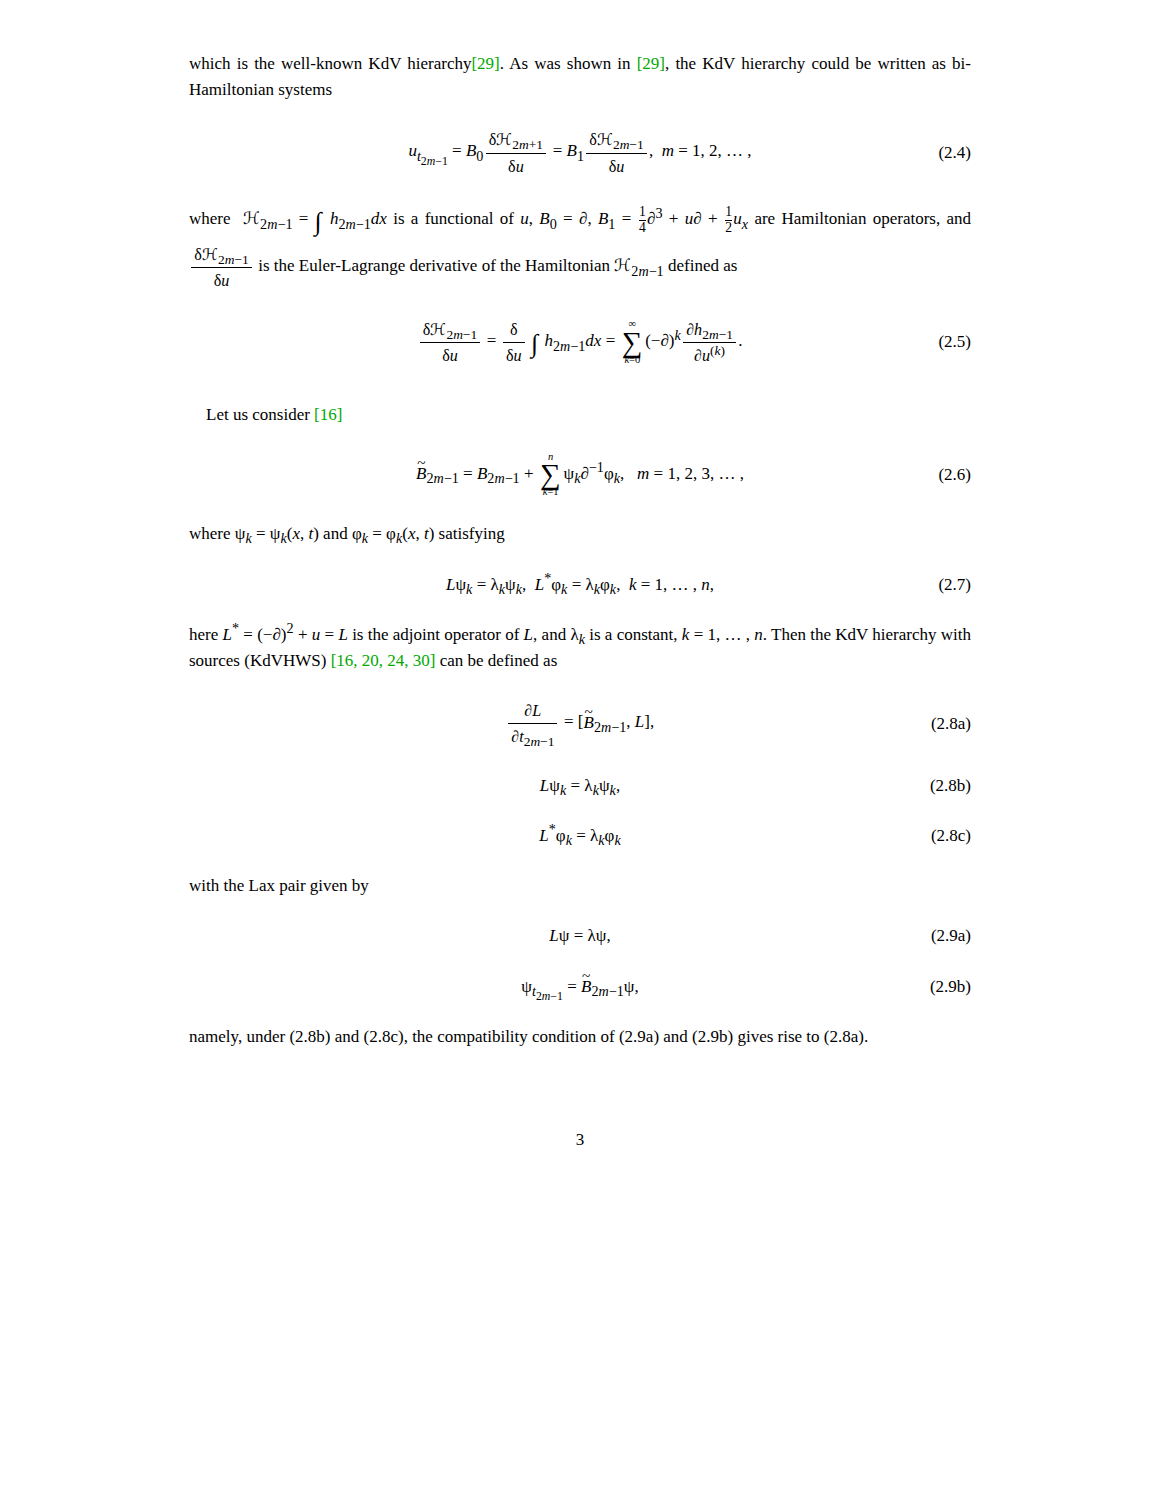which is the well-known KdV hierarchy[29]. As was shown in [29], the KdV hierarchy could be written as bi-Hamiltonian systems
ut2m−1 = B0δℋ2m+1 δu = B1δℋ2m−1 δu, m = 1, 2, … ,
(2.4)
where ℋ2m−1 = ∫ h2m−1dx is a functional of u, B0 = ∂, B1 = 14∂3 + u∂ + 12 ux are Hamiltonian operators, and δℋ2m−1 δu is the Euler-Lagrange derivative of the Hamiltonian ℋ2m−1 defined as
δℋ2m−1 δu = δδu ∫ h2m−1dx = ∞∑k=0(−∂)k∂h2m−1∂u(k).
(2.5)
Let us consider [16]
~B2m−1 = B2m−1 + n∑k=1ψk∂−1φk, m = 1, 2, 3, … ,
(2.6)
where ψk = ψk(x, t) and φk = φk(x, t) satisfying
Lψk = λkψk, L*φk = λkφk, k = 1, … , n,
(2.7)
here L* = (−∂)2 + u = L is the adjoint operator of L, and λk is a constant, k = 1, … , n. Then the KdV hierarchy with sources (KdVHWS) [16, 20, 24, 30] can be defined as
∂L∂t2m−1 = [~B2m−1, L],
(2.8a)
Lψk = λkψk,
(2.8b)
L*φk = λkφk
(2.8c)
with the Lax pair given by
Lψ = λψ,
(2.9a)
ψt2m−1 = ~B2m−1ψ,
(2.9b)
namely, under (2.8b) and (2.8c), the compatibility condition of (2.9a) and (2.9b) gives rise to (2.8a).
3